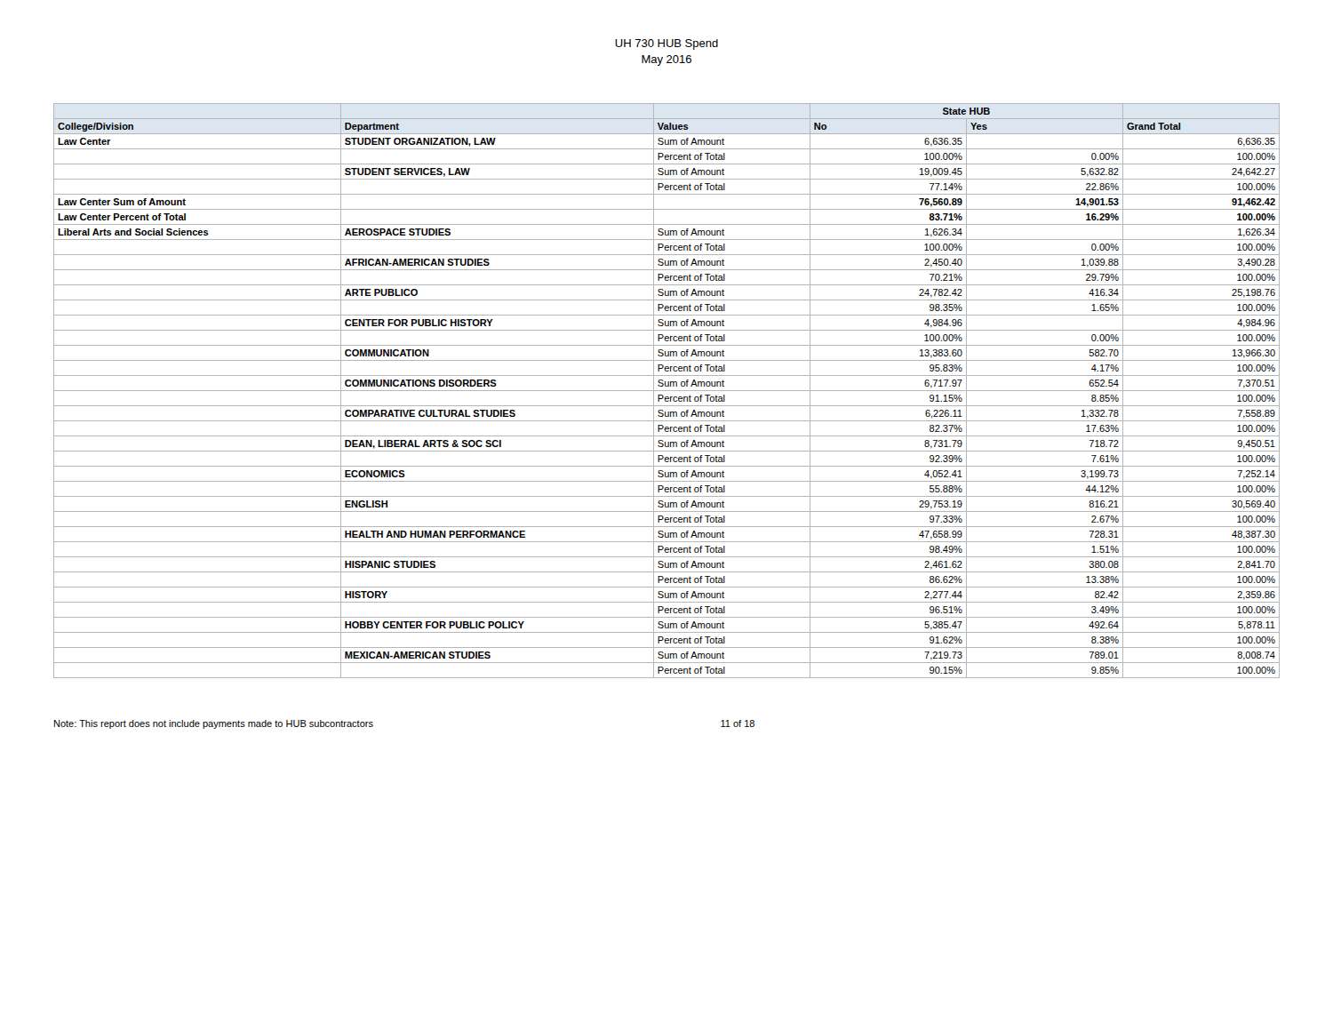UH 730 HUB Spend
May 2016
| | | | State HUB | |
| --- | --- | --- | --- | --- |
| College/Division | Department | Values | No | Yes | Grand Total |
| Law Center | STUDENT ORGANIZATION, LAW | Sum of Amount | 6,636.35 | | 6,636.35 |
| | | Percent of Total | 100.00% | 0.00% | 100.00% |
| | STUDENT SERVICES, LAW | Sum of Amount | 19,009.45 | 5,632.82 | 24,642.27 |
| | | Percent of Total | 77.14% | 22.86% | 100.00% |
| Law Center Sum of Amount | | | 76,560.89 | 14,901.53 | 91,462.42 |
| Law Center Percent of Total | | | 83.71% | 16.29% | 100.00% |
| Liberal Arts and Social Sciences | AEROSPACE STUDIES | Sum of Amount | 1,626.34 | | 1,626.34 |
| | | Percent of Total | 100.00% | 0.00% | 100.00% |
| | AFRICAN-AMERICAN STUDIES | Sum of Amount | 2,450.40 | 1,039.88 | 3,490.28 |
| | | Percent of Total | 70.21% | 29.79% | 100.00% |
| | ARTE PUBLICO | Sum of Amount | 24,782.42 | 416.34 | 25,198.76 |
| | | Percent of Total | 98.35% | 1.65% | 100.00% |
| | CENTER FOR PUBLIC HISTORY | Sum of Amount | 4,984.96 | | 4,984.96 |
| | | Percent of Total | 100.00% | 0.00% | 100.00% |
| | COMMUNICATION | Sum of Amount | 13,383.60 | 582.70 | 13,966.30 |
| | | Percent of Total | 95.83% | 4.17% | 100.00% |
| | COMMUNICATIONS DISORDERS | Sum of Amount | 6,717.97 | 652.54 | 7,370.51 |
| | | Percent of Total | 91.15% | 8.85% | 100.00% |
| | COMPARATIVE CULTURAL STUDIES | Sum of Amount | 6,226.11 | 1,332.78 | 7,558.89 |
| | | Percent of Total | 82.37% | 17.63% | 100.00% |
| | DEAN, LIBERAL ARTS & SOC SCI | Sum of Amount | 8,731.79 | 718.72 | 9,450.51 |
| | | Percent of Total | 92.39% | 7.61% | 100.00% |
| | ECONOMICS | Sum of Amount | 4,052.41 | 3,199.73 | 7,252.14 |
| | | Percent of Total | 55.88% | 44.12% | 100.00% |
| | ENGLISH | Sum of Amount | 29,753.19 | 816.21 | 30,569.40 |
| | | Percent of Total | 97.33% | 2.67% | 100.00% |
| | HEALTH AND HUMAN PERFORMANCE | Sum of Amount | 47,658.99 | 728.31 | 48,387.30 |
| | | Percent of Total | 98.49% | 1.51% | 100.00% |
| | HISPANIC STUDIES | Sum of Amount | 2,461.62 | 380.08 | 2,841.70 |
| | | Percent of Total | 86.62% | 13.38% | 100.00% |
| | HISTORY | Sum of Amount | 2,277.44 | 82.42 | 2,359.86 |
| | | Percent of Total | 96.51% | 3.49% | 100.00% |
| | HOBBY CENTER FOR PUBLIC POLICY | Sum of Amount | 5,385.47 | 492.64 | 5,878.11 |
| | | Percent of Total | 91.62% | 8.38% | 100.00% |
| | MEXICAN-AMERICAN STUDIES | Sum of Amount | 7,219.73 | 789.01 | 8,008.74 |
| | | Percent of Total | 90.15% | 9.85% | 100.00% |
Note: This report does not include payments made to HUB subcontractors
11 of 18